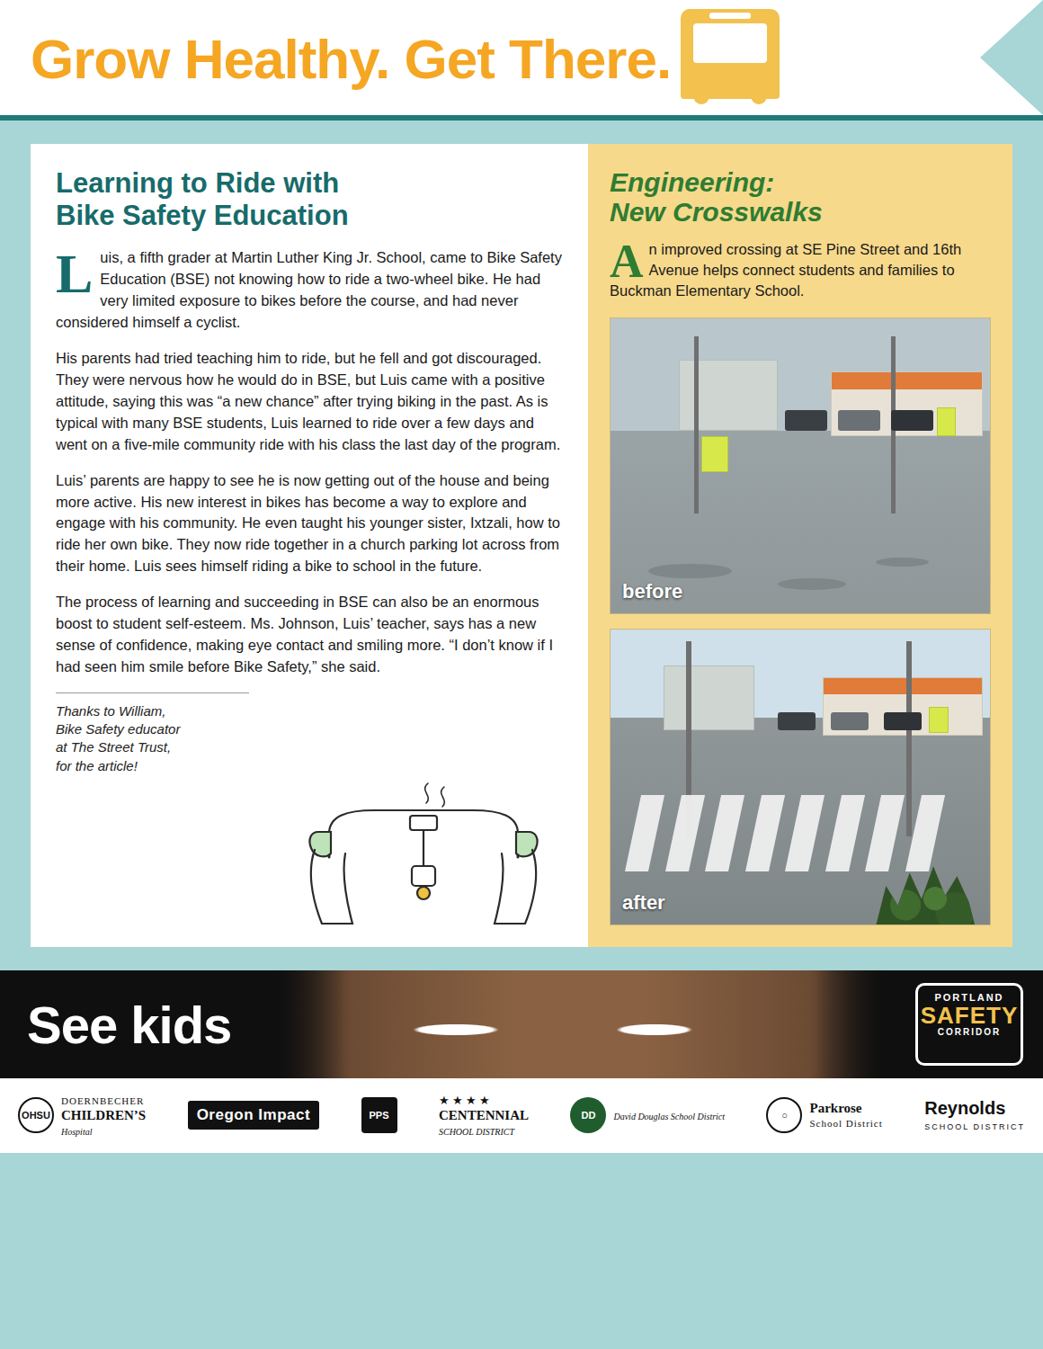Grow Healthy. Get There.
Learning to Ride with
Bike Safety Education
Luis, a fifth grader at Martin Luther King Jr. School, came to Bike Safety Education (BSE) not knowing how to ride a two-wheel bike. He had very limited exposure to bikes before the course, and had never considered himself a cyclist.
His parents had tried teaching him to ride, but he fell and got discouraged. They were nervous how he would do in BSE, but Luis came with a positive attitude, saying this was “a new chance” after trying biking in the past. As is typical with many BSE students, Luis learned to ride over a few days and went on a five-mile community ride with his class the last day of the program.
Luis’ parents are happy to see he is now getting out of the house and being more active. His new interest in bikes has become a way to explore and engage with his community. He even taught his younger sister, Ixtzali, how to ride her own bike. They now ride together in a church parking lot across from their home. Luis sees himself riding a bike to school in the future.
The process of learning and succeeding in BSE can also be an enormous boost to student self-esteem. Ms. Johnson, Luis’ teacher, says has a new sense of confidence, making eye contact and smiling more. “I don’t know if I had seen him smile before Bike Safety,” she said.
Thanks to William,
Bike Safety educator
at The Street Trust,
for the article!
Engineering:
New Crosswalks
An improved crossing at SE Pine Street and 16th Avenue helps connect students and families to Buckman Elementary School.
before
after
See kids
PORTLAND
SAFETY
CORRIDOR
OHSU DOERNBECHER
CHILDREN’S
Hospital
Oregon Impact
PPS
★★★★
CENTENNIAL
SCHOOL DISTRICT
DD David Douglas School District
○ Parkrose
School District
Reynolds
SCHOOL DISTRICT